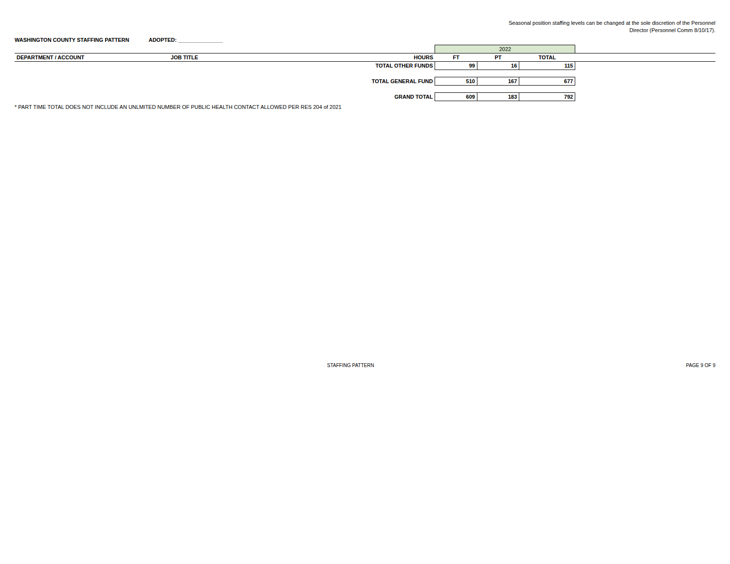Seasonal position staffing levels can be changed at the sole discretion of the Personnel
Director (Personnel Comm 8/10/17).
WASHINGTON COUNTY STAFFING PATTERN
ADOPTED: _______________
| | | | 2022 | |
| DEPARTMENT / ACCOUNT | JOB TITLE | HOURS | FT | PT | TOTAL | |
| | | TOTAL OTHER FUNDS | 99 | 16 | 115 | |
| | | TOTAL GENERAL FUND | 510 | 167 | 677 | |
| | | GRAND TOTAL | 609 | 183 | 792 | |
* PART TIME TOTAL DOES NOT INCLUDE AN UNLMITED NUMBER OF PUBLIC HEALTH CONTACT ALLOWED PER RES 204 of 2021
STAFFING PATTERN
PAGE 9 OF 9